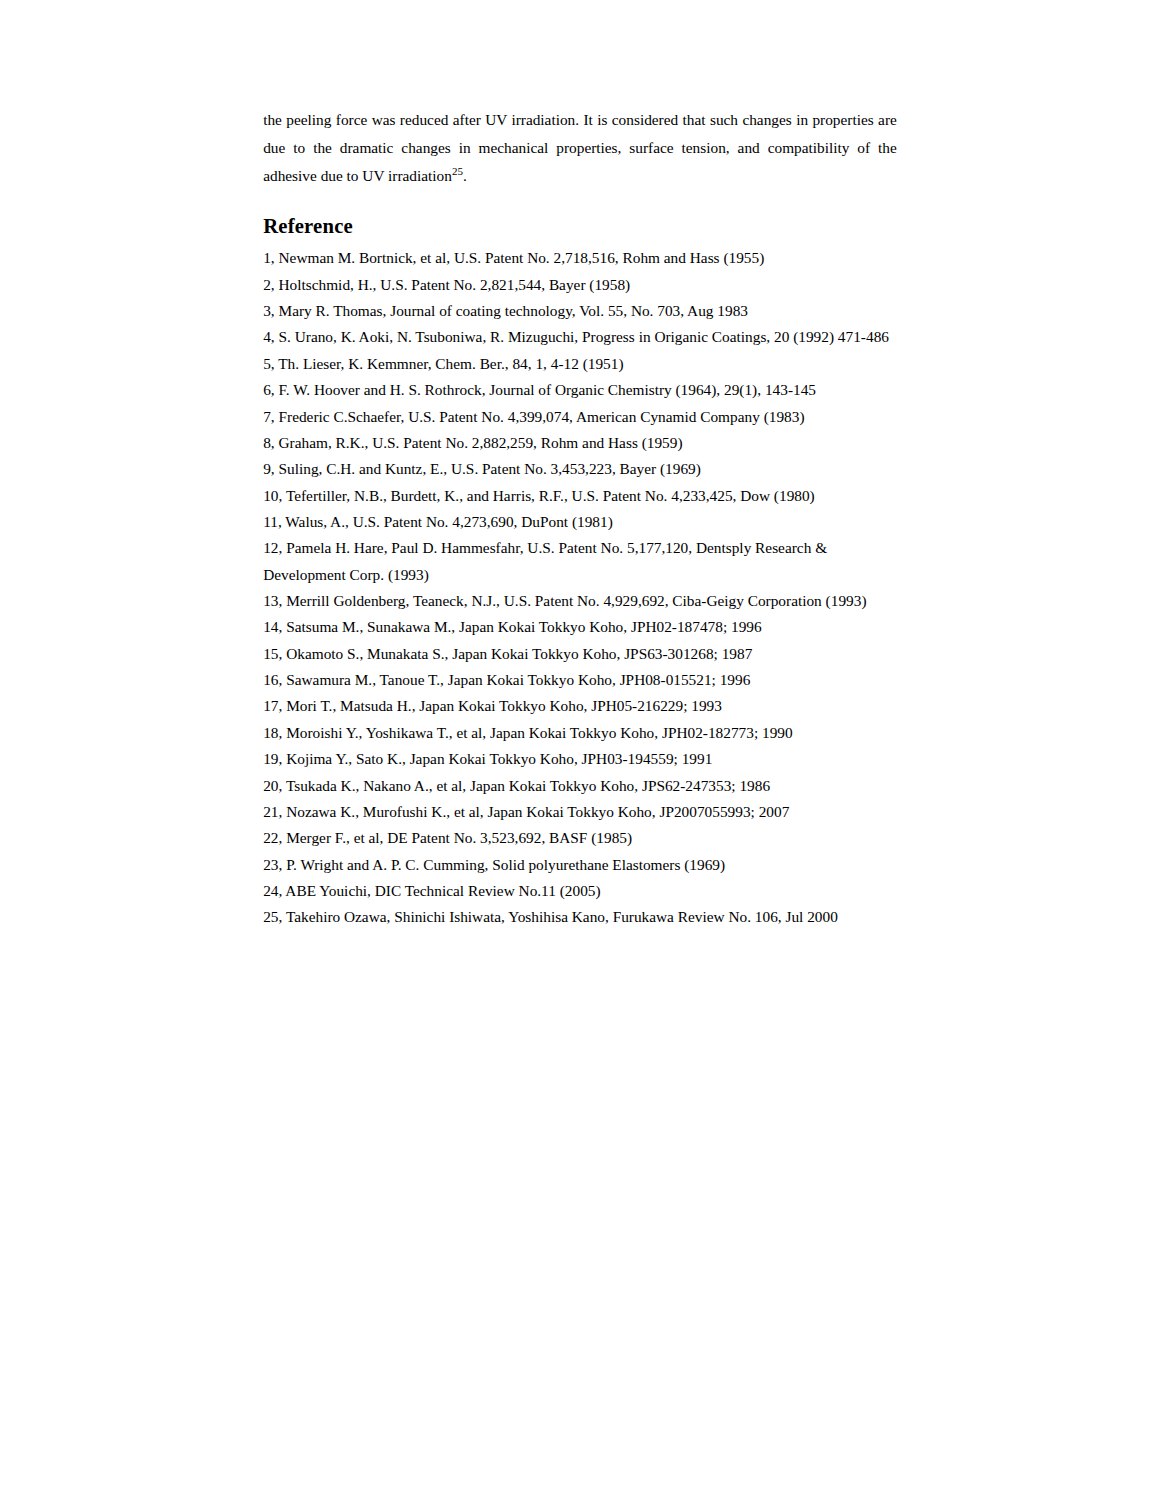the peeling force was reduced after UV irradiation. It is considered that such changes in properties are due to the dramatic changes in mechanical properties, surface tension, and compatibility of the adhesive due to UV irradiation25.
Reference
1, Newman M. Bortnick, et al, U.S. Patent No. 2,718,516, Rohm and Hass (1955)
2, Holtschmid, H., U.S. Patent No. 2,821,544, Bayer (1958)
3, Mary R. Thomas, Journal of coating technology, Vol. 55, No. 703, Aug 1983
4, S. Urano, K. Aoki, N. Tsuboniwa, R. Mizuguchi, Progress in Origanic Coatings, 20 (1992) 471-486
5, Th. Lieser, K. Kemmner, Chem. Ber., 84, 1, 4-12 (1951)
6, F. W. Hoover and H. S. Rothrock, Journal of Organic Chemistry (1964), 29(1), 143-145
7, Frederic C.Schaefer, U.S. Patent No. 4,399,074, American Cynamid Company (1983)
8, Graham, R.K., U.S. Patent No. 2,882,259, Rohm and Hass (1959)
9, Suling, C.H. and Kuntz, E., U.S. Patent No. 3,453,223, Bayer (1969)
10, Tefertiller, N.B., Burdett, K., and Harris, R.F., U.S. Patent No. 4,233,425, Dow (1980)
11, Walus, A., U.S. Patent No. 4,273,690, DuPont (1981)
12, Pamela H. Hare, Paul D. Hammesfahr, U.S. Patent No. 5,177,120, Dentsply Research & Development Corp. (1993)
13, Merrill Goldenberg, Teaneck, N.J., U.S. Patent No. 4,929,692, Ciba-Geigy Corporation (1993)
14, Satsuma M., Sunakawa M., Japan Kokai Tokkyo Koho, JPH02-187478; 1996
15, Okamoto S., Munakata S., Japan Kokai Tokkyo Koho, JPS63-301268; 1987
16, Sawamura M., Tanoue T., Japan Kokai Tokkyo Koho, JPH08-015521; 1996
17, Mori T., Matsuda H., Japan Kokai Tokkyo Koho, JPH05-216229; 1993
18, Moroishi Y., Yoshikawa T., et al, Japan Kokai Tokkyo Koho, JPH02-182773; 1990
19, Kojima Y., Sato K., Japan Kokai Tokkyo Koho, JPH03-194559; 1991
20, Tsukada K., Nakano A., et al, Japan Kokai Tokkyo Koho, JPS62-247353; 1986
21, Nozawa K., Murofushi K., et al, Japan Kokai Tokkyo Koho, JP2007055993; 2007
22, Merger F., et al, DE Patent No. 3,523,692, BASF (1985)
23, P. Wright and A. P. C. Cumming, Solid polyurethane Elastomers (1969)
24, ABE Youichi, DIC Technical Review No.11 (2005)
25, Takehiro Ozawa, Shinichi Ishiwata, Yoshihisa Kano, Furukawa Review No. 106, Jul 2000